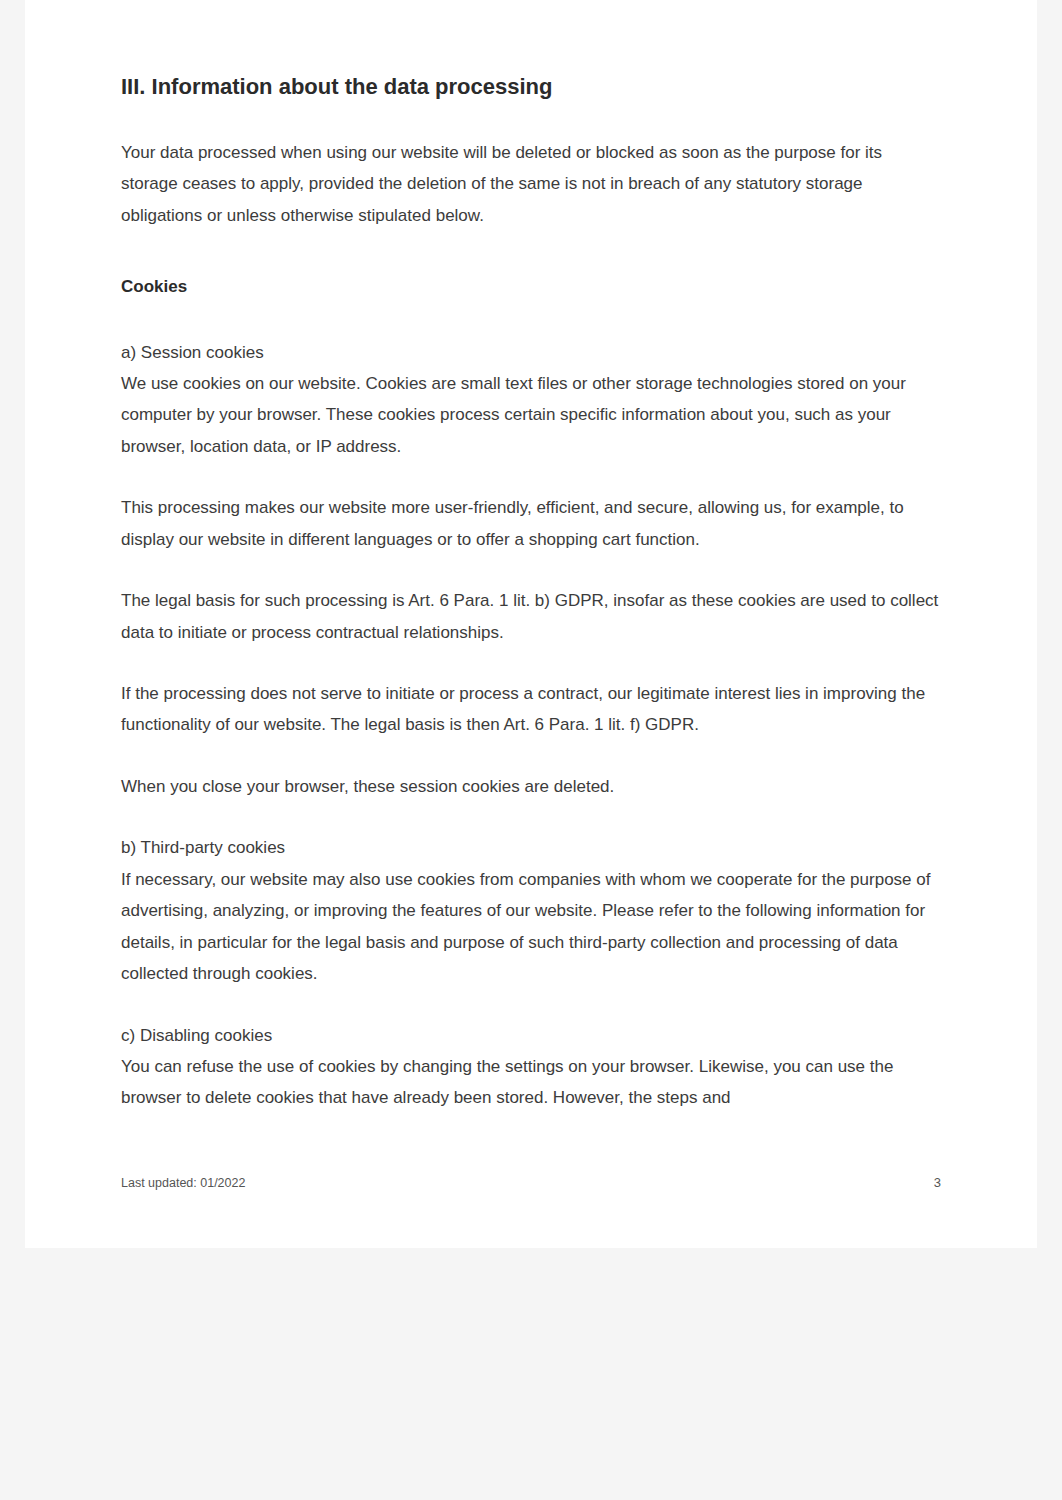III. Information about the data processing
Your data processed when using our website will be deleted or blocked as soon as the purpose for its storage ceases to apply, provided the deletion of the same is not in breach of any statutory storage obligations or unless otherwise stipulated below.
Cookies
a) Session cookies
We use cookies on our website. Cookies are small text files or other storage technologies stored on your computer by your browser. These cookies process certain specific information about you, such as your browser, location data, or IP address.
This processing makes our website more user-friendly, efficient, and secure, allowing us, for example, to display our website in different languages or to offer a shopping cart function.
The legal basis for such processing is Art. 6 Para. 1 lit. b) GDPR, insofar as these cookies are used to collect data to initiate or process contractual relationships.
If the processing does not serve to initiate or process a contract, our legitimate interest lies in improving the functionality of our website. The legal basis is then Art. 6 Para. 1 lit. f) GDPR.
When you close your browser, these session cookies are deleted.
b) Third-party cookies
If necessary, our website may also use cookies from companies with whom we cooperate for the purpose of advertising, analyzing, or improving the features of our website. Please refer to the following information for details, in particular for the legal basis and purpose of such third-party collection and processing of data collected through cookies.
c) Disabling cookies
You can refuse the use of cookies by changing the settings on your browser. Likewise, you can use the browser to delete cookies that have already been stored. However, the steps and
Last updated: 01/2022 3